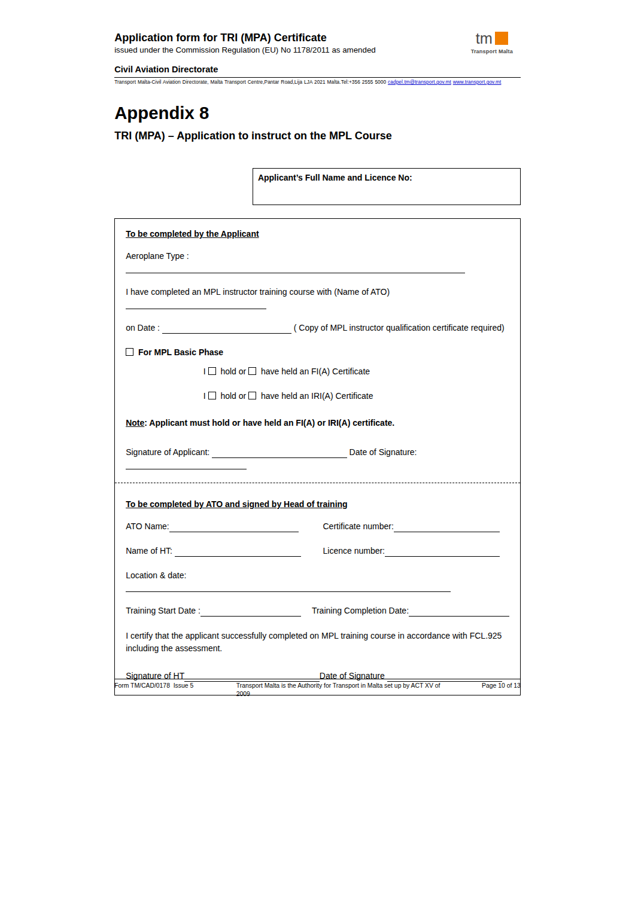tm
Transport Malta
Application form for TRI (MPA) Certificate
issued under the Commission Regulation (EU) No 1178/2011 as amended
Civil Aviation Directorate
Transport Malta-Civil Aviation Directorate, Malta Transport Centre,Pantar Road,Lija LJA 2021 Malta.Tel:+356 2555 5000 cadpel.tm@transport.gov.mt www.transport.gov.mt
Appendix 8
TRI (MPA) – Application to instruct on the MPL Course
Applicant’s Full Name and Licence No:
To be completed by the Applicant
Aeroplane Type :
I have completed an MPL instructor training course with (Name of ATO)
on Date : ( Copy of MPL instructor qualification certificate required)
For MPL Basic Phase
I hold or have held an FI(A) Certificate
I hold or have held an IRI(A) Certificate
Note: Applicant must hold or have held an FI(A) or IRI(A) certificate.
Signature of Applicant: Date of Signature:
To be completed by ATO and signed by Head of training
ATO Name:
Certificate number:
Name of HT:
Licence number:
Location & date:
Training Start Date :
Training Completion Date:
I certify that the applicant successfully completed on MPL training course in accordance with FCL.925 including the assessment.
Signature of HT Date of Signature
Form TM/CAD/0178 Issue 5
Transport Malta is the Authority for Transport in Malta set up by ACT XV of 2009
Page 10 of 13